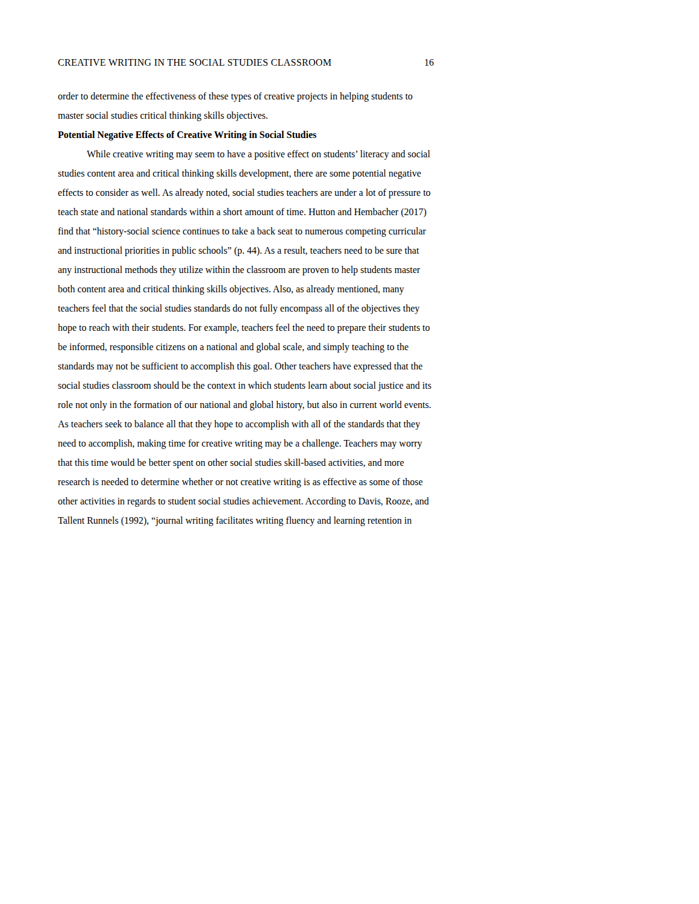Creative Writing in the Social Studies Classroom 16
order to determine the effectiveness of these types of creative projects in helping students to master social studies critical thinking skills objectives.
Potential Negative Effects of Creative Writing in Social Studies
While creative writing may seem to have a positive effect on students’ literacy and social studies content area and critical thinking skills development, there are some potential negative effects to consider as well. As already noted, social studies teachers are under a lot of pressure to teach state and national standards within a short amount of time. Hutton and Hembacher (2017) find that “history-social science continues to take a back seat to numerous competing curricular and instructional priorities in public schools” (p. 44). As a result, teachers need to be sure that any instructional methods they utilize within the classroom are proven to help students master both content area and critical thinking skills objectives. Also, as already mentioned, many teachers feel that the social studies standards do not fully encompass all of the objectives they hope to reach with their students. For example, teachers feel the need to prepare their students to be informed, responsible citizens on a national and global scale, and simply teaching to the standards may not be sufficient to accomplish this goal. Other teachers have expressed that the social studies classroom should be the context in which students learn about social justice and its role not only in the formation of our national and global history, but also in current world events. As teachers seek to balance all that they hope to accomplish with all of the standards that they need to accomplish, making time for creative writing may be a challenge. Teachers may worry that this time would be better spent on other social studies skill-based activities, and more research is needed to determine whether or not creative writing is as effective as some of those other activities in regards to student social studies achievement. According to Davis, Rooze, and Tallent Runnels (1992), “journal writing facilitates writing fluency and learning retention in